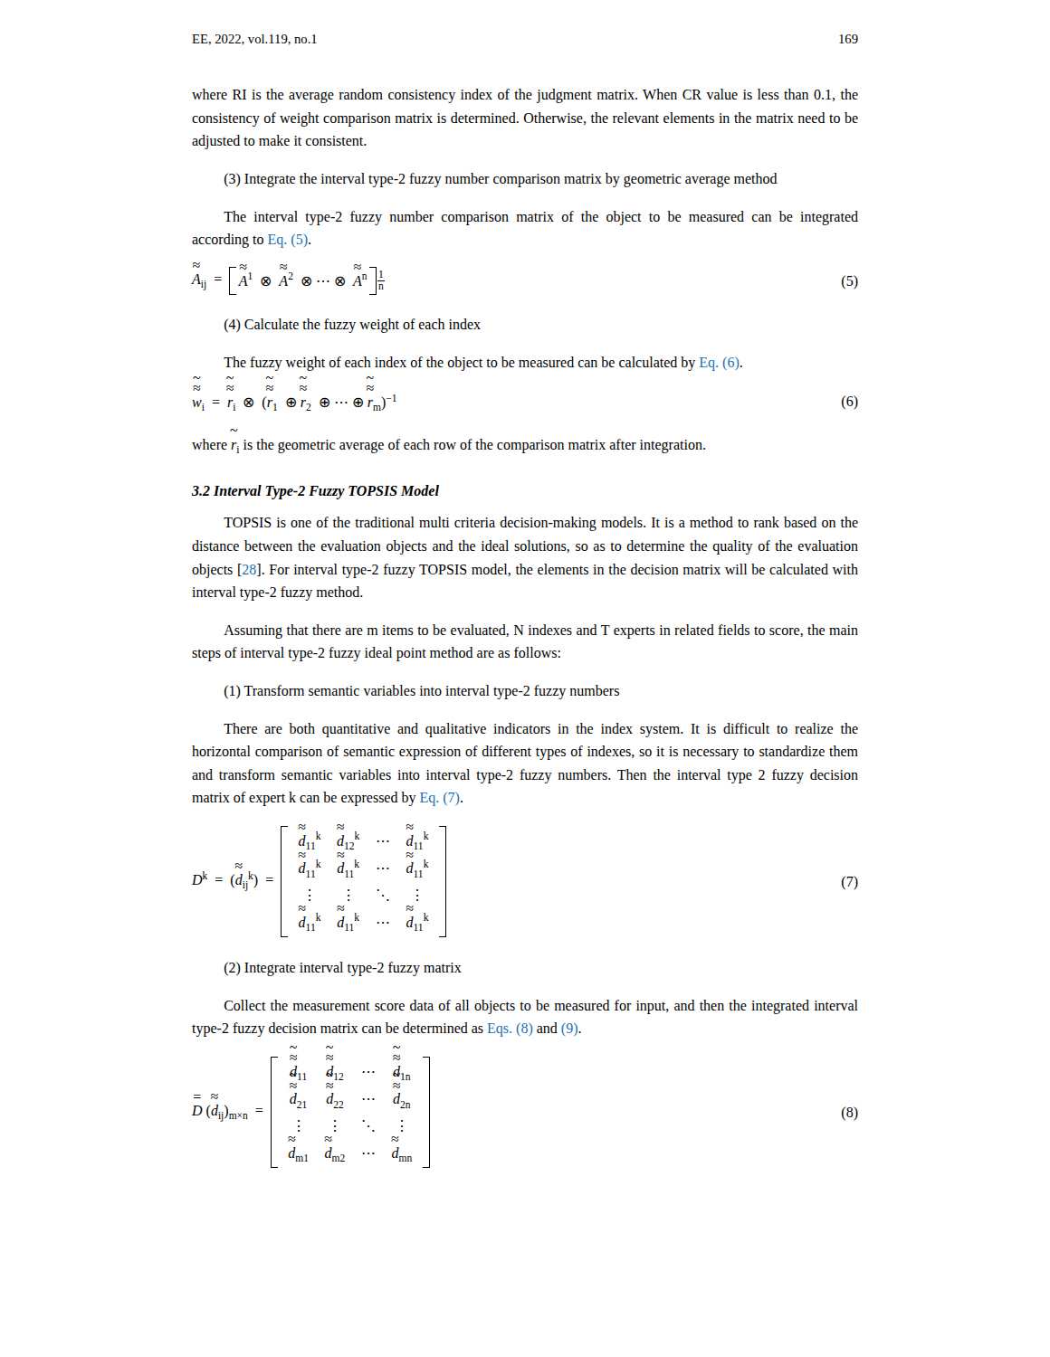EE, 2022, vol.119, no.1 169
where RI is the average random consistency index of the judgment matrix. When CR value is less than 0.1, the consistency of weight comparison matrix is determined. Otherwise, the relevant elements in the matrix need to be adjusted to make it consistent.
(3) Integrate the interval type-2 fuzzy number comparison matrix by geometric average method
The interval type-2 fuzzy number comparison matrix of the object to be measured can be integrated according to Eq. (5).
≈Aij = ≈A1 ⊗ ≈A2 ⊗ ⋯ ⊗ ≈An 1 n
(5)
(4) Calculate the fuzzy weight of each index
The fuzzy weight of each index of the object to be measured can be calculated by Eq. (6).
≈~wi = ≈~ri ⊗ (≈~r1 ⊕ ≈~r2 ⊕ ⋯ ⊕ ≈~rm)−1
(6)
where ~ri is the geometric average of each row of the comparison matrix after integration.
3.2 Interval Type-2 Fuzzy TOPSIS Model
TOPSIS is one of the traditional multi criteria decision-making models. It is a method to rank based on the distance between the evaluation objects and the ideal solutions, so as to determine the quality of the evaluation objects [28]. For interval type-2 fuzzy TOPSIS model, the elements in the decision matrix will be calculated with interval type-2 fuzzy method.
Assuming that there are m items to be evaluated, N indexes and T experts in related fields to score, the main steps of interval type-2 fuzzy ideal point method are as follows:
(1) Transform semantic variables into interval type-2 fuzzy numbers
There are both quantitative and qualitative indicators in the index system. It is difficult to realize the horizontal comparison of semantic expression of different types of indexes, so it is necessary to standardize them and transform semantic variables into interval type-2 fuzzy numbers. Then the interval type 2 fuzzy decision matrix of expert k can be expressed by Eq. (7).
Dk = (≈dijk) =
| ≈ d 11 k | ≈ d 12 k | ⋯ | ≈ d 11 k |
| ≈ d 11 k | ≈ d 11 k | ⋯ | ≈ d 11 k |
| ⋮ | ⋮ | ⋱ | ⋮ |
| ≈ d 11 k | ≈ d 11 k | ⋯ | ≈ d 11 k |
(7)
(2) Integrate interval type-2 fuzzy matrix
Collect the measurement score data of all objects to be measured for input, and then the integrated interval type-2 fuzzy decision matrix can be determined as Eqs. (8) and (9).
=D (≈dij)m×n =
| ≈ ~ d 11 | ≈ ~ d 12 | ⋯ | ≈ ~ d 1n |
| ≈ ~ d 21 | ≈ ~ d 22 | ⋯ | ≈ ~ d 2n |
| ⋮ | ⋮ | ⋱ | ⋮ |
| ≈ d m1 | ≈ d m2 | ⋯ | ≈ d mn |
(8)